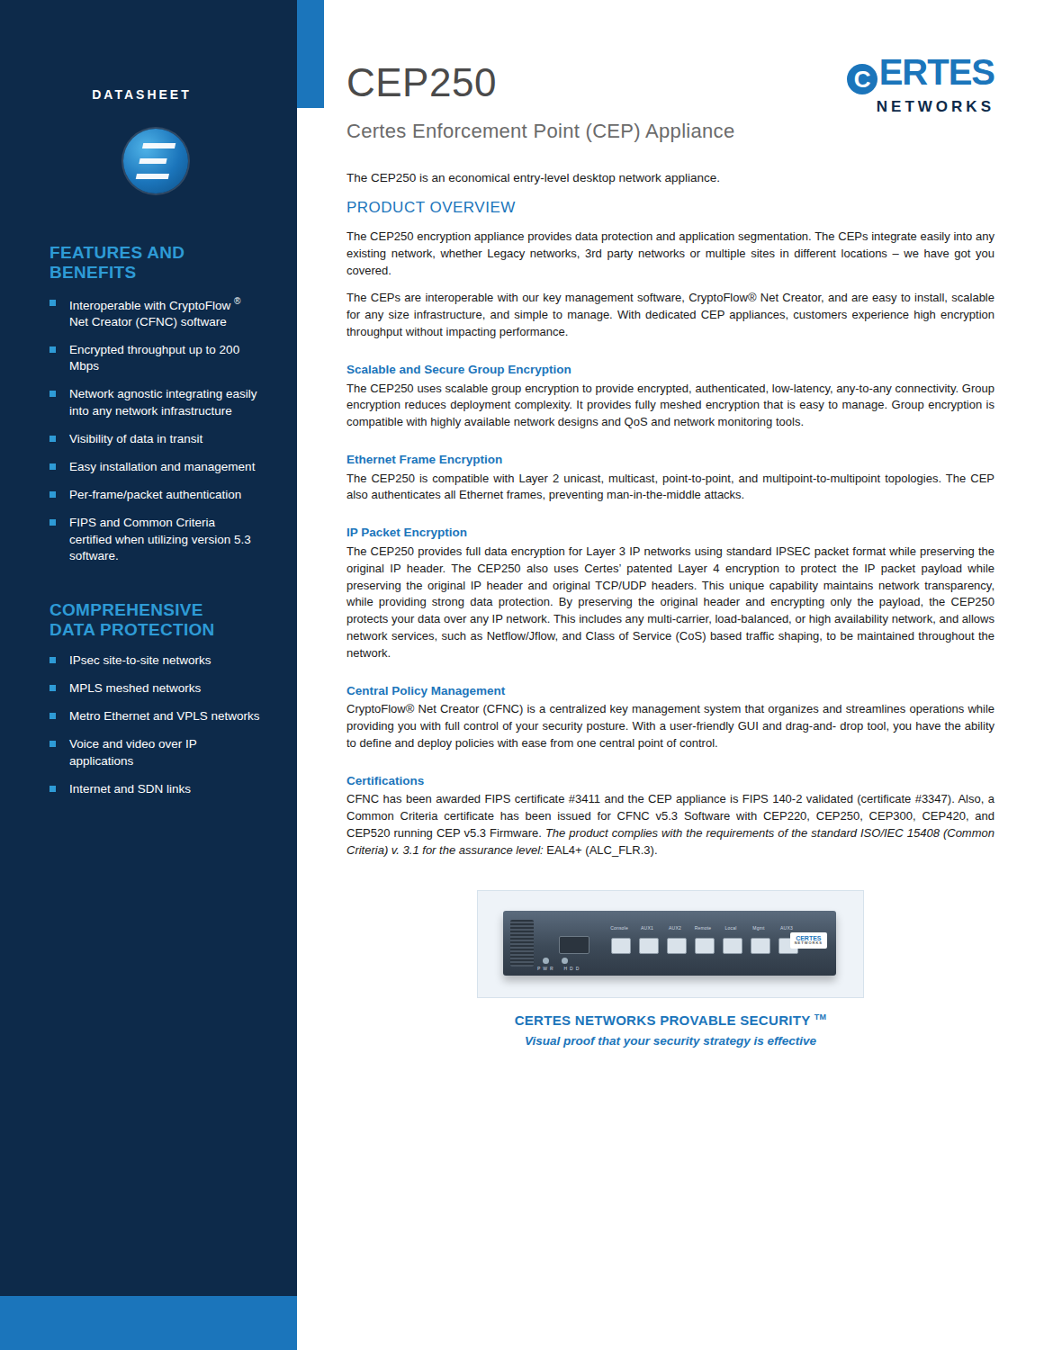DATASHEET
FEATURES AND
BENEFITS
Interoperable with CryptoFlow ® Net Creator (CFNC) software
Encrypted throughput up to 200 Mbps
Network agnostic integrating easily into any network infrastructure
Visibility of data in transit
Easy installation and management
Per-frame/packet authentication
FIPS and Common Criteria certified when utilizing version 5.3 software.
COMPREHENSIVE
DATA PROTECTION
IPsec site-to-site networks
MPLS meshed networks
Metro Ethernet and VPLS networks
Voice and video over IP applications
Internet and SDN links
CERTES
NETWORKS
CEP250
Certes Enforcement Point (CEP) Appliance
The CEP250 is an economical entry-level desktop network appliance.
PRODUCT OVERVIEW
The CEP250 encryption appliance provides data protection and application segmentation. The CEPs integrate easily into any existing network, whether Legacy networks, 3rd party networks or multiple sites in different locations – we have got you covered.
The CEPs are interoperable with our key management software, CryptoFlow® Net Creator, and are easy to install, scalable for any size infrastructure, and simple to manage. With dedicated CEP appliances, customers experience high encryption throughput without impacting performance.
Scalable and Secure Group Encryption
The CEP250 uses scalable group encryption to provide encrypted, authenticated, low-latency, any-to-any connectivity. Group encryption reduces deployment complexity. It provides fully meshed encryption that is easy to manage. Group encryption is compatible with highly available network designs and QoS and network monitoring tools.
Ethernet Frame Encryption
The CEP250 is compatible with Layer 2 unicast, multicast, point-to-point, and multipoint-to-multipoint topologies. The CEP also authenticates all Ethernet frames, preventing man-in-the-middle attacks.
IP Packet Encryption
The CEP250 provides full data encryption for Layer 3 IP networks using standard IPSEC packet format while preserving the original IP header. The CEP250 also uses Certes’ patented Layer 4 encryption to protect the IP packet payload while preserving the original IP header and original TCP/UDP headers. This unique capability maintains network transparency, while providing strong data protection. By preserving the original header and encrypting only the payload, the CEP250 protects your data over any IP network. This includes any multi-carrier, load-balanced, or high availability network, and allows network services, such as Netflow/Jflow, and Class of Service (CoS) based traffic shaping, to be maintained throughout the network.
Central Policy Management
CryptoFlow® Net Creator (CFNC) is a centralized key management system that organizes and streamlines operations while providing you with full control of your security posture. With a user-friendly GUI and drag-and- drop tool, you have the ability to define and deploy policies with ease from one central point of control.
Certifications
CFNC has been awarded FIPS certificate #3411 and the CEP appliance is FIPS 140-2 validated (certificate #3347). Also, a Common Criteria certificate has been issued for CFNC v5.3 Software with CEP220, CEP250, CEP300, CEP420, and CEP520 running CEP v5.3 Firmware. The product complies with the requirements of the standard ISO/IEC 15408 (Common Criteria) v. 3.1 for the assurance level: EAL4+ (ALC_FLR.3).
Console AUX1 AUX2 Remote Local Mgmt AUX3
PWR HDD
CERTESNETWORKS
CERTES NETWORKS PROVABLE SECURITY TM
Visual proof that your security strategy is effective